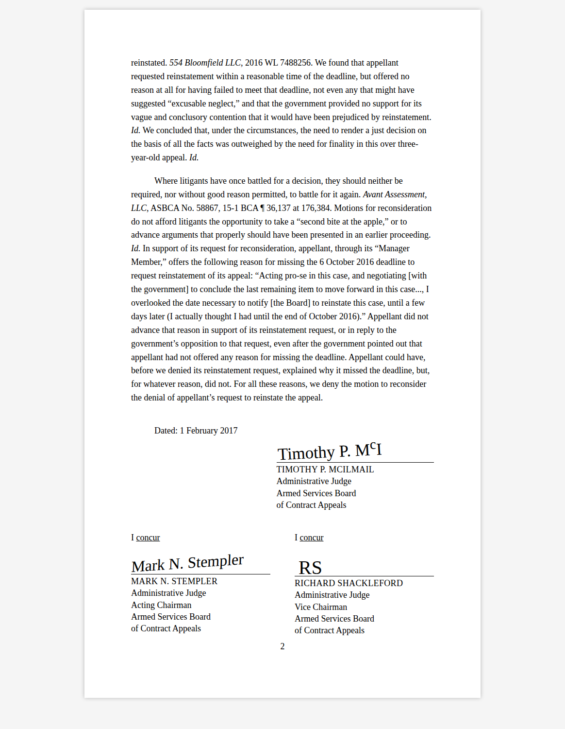reinstated. 554 Bloomfield LLC, 2016 WL 7488256. We found that appellant requested reinstatement within a reasonable time of the deadline, but offered no reason at all for having failed to meet that deadline, not even any that might have suggested “excusable neglect,” and that the government provided no support for its vague and conclusory contention that it would have been prejudiced by reinstatement. Id. We concluded that, under the circumstances, the need to render a just decision on the basis of all the facts was outweighed by the need for finality in this over three-year-old appeal. Id.
Where litigants have once battled for a decision, they should neither be required, nor without good reason permitted, to battle for it again. Avant Assessment, LLC, ASBCA No. 58867, 15-1 BCA ¶ 36,137 at 176,384. Motions for reconsideration do not afford litigants the opportunity to take a “second bite at the apple,” or to advance arguments that properly should have been presented in an earlier proceeding. Id. In support of its request for reconsideration, appellant, through its “Manager Member,” offers the following reason for missing the 6 October 2016 deadline to request reinstatement of its appeal: “Acting pro-se in this case, and negotiating [with the government] to conclude the last remaining item to move forward in this case..., I overlooked the date necessary to notify [the Board] to reinstate this case, until a few days later (I actually thought I had until the end of October 2016).” Appellant did not advance that reason in support of its reinstatement request, or in reply to the government’s opposition to that request, even after the government pointed out that appellant had not offered any reason for missing the deadline. Appellant could have, before we denied its reinstatement request, explained why it missed the deadline, but, for whatever reason, did not. For all these reasons, we deny the motion to reconsider the denial of appellant’s request to reinstate the appeal.
Dated: 1 February 2017
Timothy P. McI
TIMOTHY P. MCILMAIL
Administrative Judge
Armed Services Board
of Contract Appeals
I concur
Mark N. Stempler
MARK N. STEMPLER
Administrative Judge
Acting Chairman
Armed Services Board
of Contract Appeals
I concur
RS
RICHARD SHACKLEFORD
Administrative Judge
Vice Chairman
Armed Services Board
of Contract Appeals
2